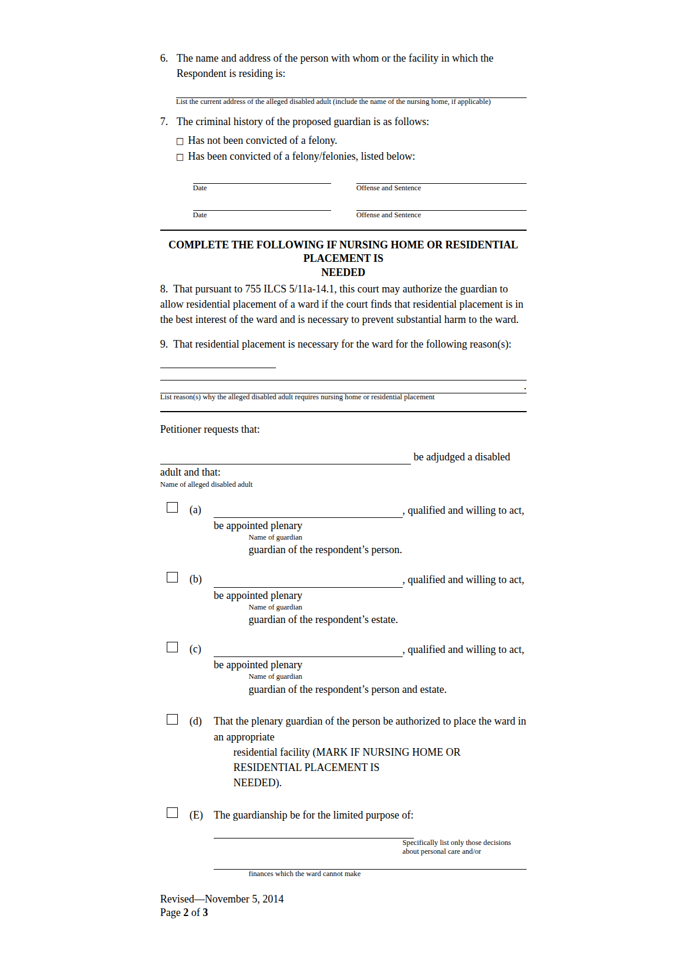6. The name and address of the person with whom or the facility in which the Respondent is residing is:
List the current address of the alleged disabled adult (include the name of the nursing home, if applicable)
7. The criminal history of the proposed guardian is as follows:
□Has not been convicted of a felony.
□Has been convicted of a felony/felonies, listed below:
| Date | Offense and Sentence |
| Date | Offense and Sentence |
COMPLETE THE FOLLOWING IF NURSING HOME OR RESIDENTIAL PLACEMENT IS
NEEDED
8. That pursuant to 755 ILCS 5/11a-14.1, this court may authorize the guardian to allow residential placement of a ward if the court finds that residential placement is in the best interest of the ward and is necessary to prevent substantial harm to the ward.
9. That residential placement is necessary for the ward for the following reason(s):
.
List reason(s) why the alleged disabled adult requires nursing home or residential placement
Petitioner requests that:
be adjudged a disabled adult and that:
Name of alleged disabled adult
(a) , qualified and willing to act, be appointed plenary Name of guardian guardian of the respondent’s person.
(b) , qualified and willing to act, be appointed plenary Name of guardian guardian of the respondent’s estate.
(c) , qualified and willing to act, be appointed plenary Name of guardian guardian of the respondent’s person and estate.
(d) That the plenary guardian of the person be authorized to place the ward in an appropriate residential facility (MARK IF NURSING HOME OR RESIDENTIAL PLACEMENT IS NEEDED).
(E) The guardianship be for the limited purpose of: Specifically list only those decisions about personal care and/or finances which the ward cannot make
Revised—November 5, 2014 Page 2 of 3